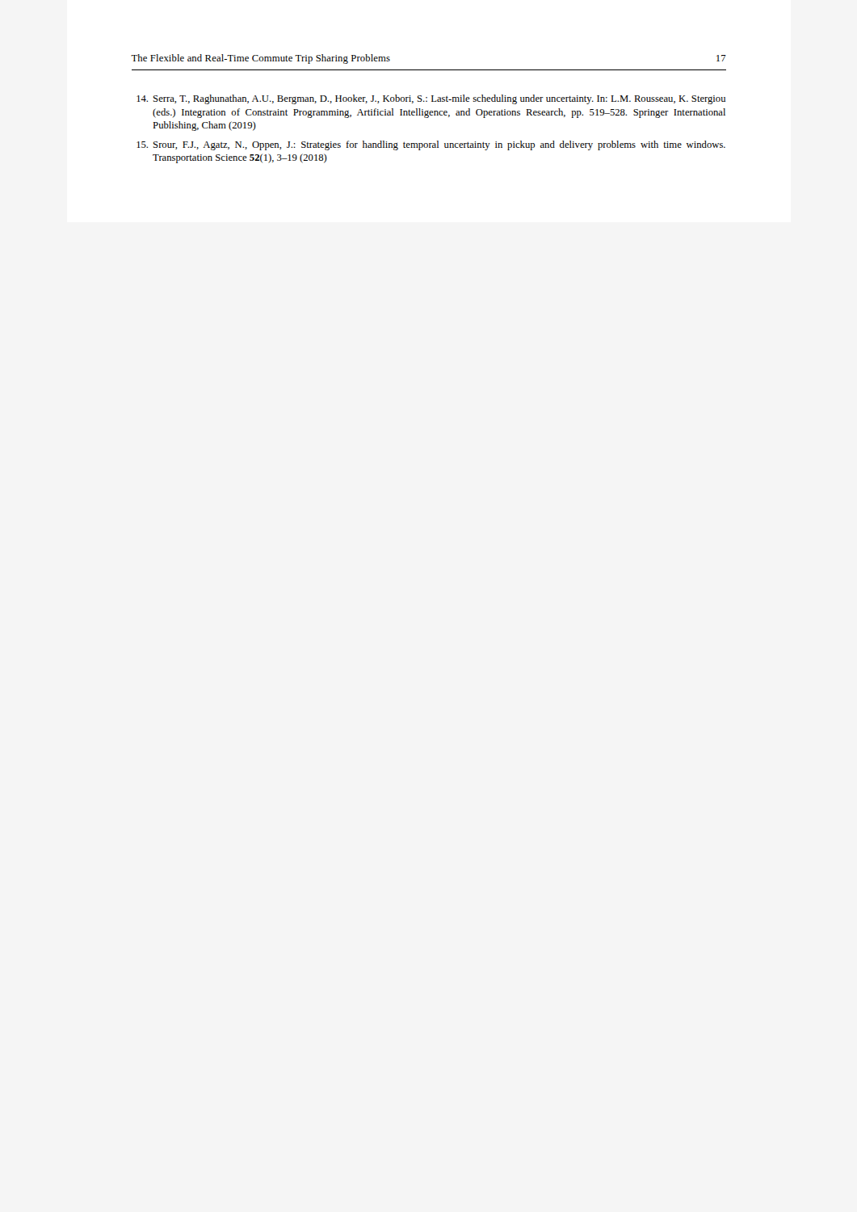The Flexible and Real-Time Commute Trip Sharing Problems 17
14. Serra, T., Raghunathan, A.U., Bergman, D., Hooker, J., Kobori, S.: Last-mile scheduling under uncertainty. In: L.M. Rousseau, K. Stergiou (eds.) Integration of Constraint Programming, Artificial Intelligence, and Operations Research, pp. 519–528. Springer International Publishing, Cham (2019)
15. Srour, F.J., Agatz, N., Oppen, J.: Strategies for handling temporal uncertainty in pickup and delivery problems with time windows. Transportation Science 52(1), 3–19 (2018)